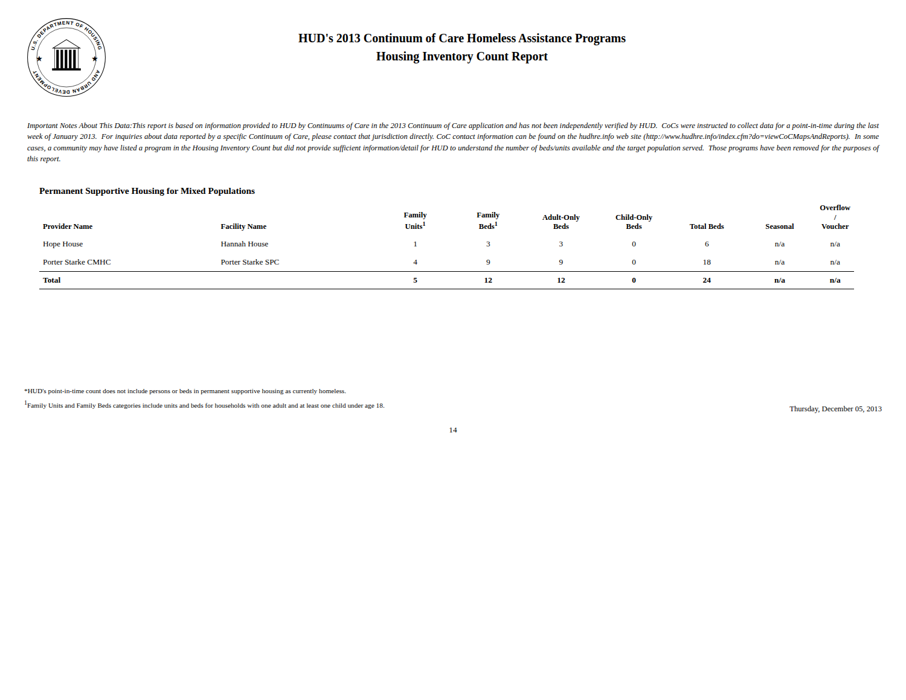U.S. DEPARTMENT OF HOUSING AND URBAN DEVELOPMENT ★ ★
HUD's 2013 Continuum of Care Homeless Assistance Programs
Housing Inventory Count Report
Important Notes About This Data:This report is based on information provided to HUD by Continuums of Care in the 2013 Continuum of Care application and has not been independently verified by HUD. CoCs were instructed to collect data for a point-in-time during the last week of January 2013. For inquiries about data reported by a specific Continuum of Care, please contact that jurisdiction directly. CoC contact information can be found on the hudhre.info web site (http://www.hudhre.info/index.cfm?do=viewCoCMapsAndReports). In some cases, a community may have listed a program in the Housing Inventory Count but did not provide sufficient information/detail for HUD to understand the number of beds/units available and the target population served. Those programs have been removed for the purposes of this report.
Permanent Supportive Housing for Mixed Populations
| Provider Name | Facility Name | Family Units 1 | Family Beds 1 | Adult-Only Beds | Child-Only Beds | Total Beds | Seasonal | Overflow / Voucher |
| --- | --- | --- | --- | --- | --- | --- | --- | --- |
| Hope House | Hannah House | 1 | 3 | 3 | 0 | 6 | n/a | n/a |
| Porter Starke CMHC | Porter Starke SPC | 4 | 9 | 9 | 0 | 18 | n/a | n/a |
| Total | | 5 | 12 | 12 | 0 | 24 | n/a | n/a |
*HUD's point-in-time count does not include persons or beds in permanent supportive housing as currently homeless.
1Family Units and Family Beds categories include units and beds for households with one adult and at least one child under age 18.
Thursday, December 05, 2013
14